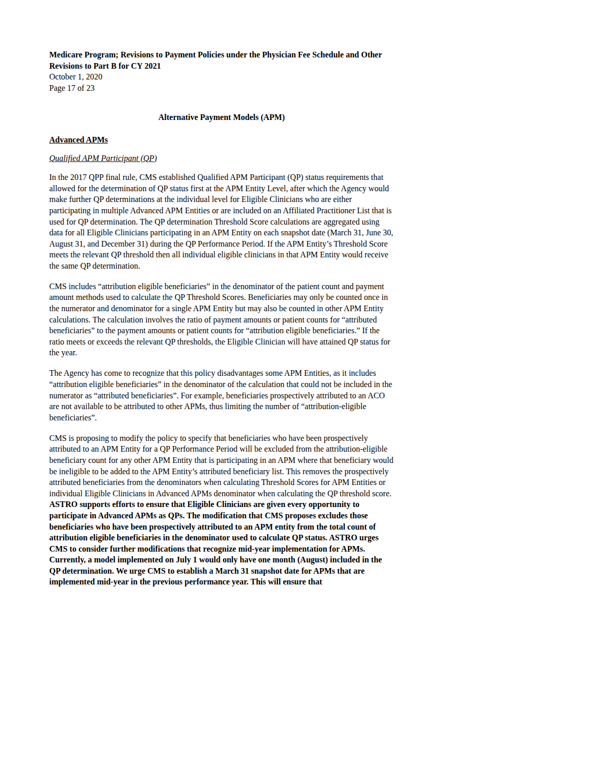Medicare Program; Revisions to Payment Policies under the Physician Fee Schedule and Other Revisions to Part B for CY 2021
October 1, 2020
Page 17 of 23
Alternative Payment Models (APM)
Advanced APMs
Qualified APM Participant (QP)
In the 2017 QPP final rule, CMS established Qualified APM Participant (QP) status requirements that allowed for the determination of QP status first at the APM Entity Level, after which the Agency would make further QP determinations at the individual level for Eligible Clinicians who are either participating in multiple Advanced APM Entities or are included on an Affiliated Practitioner List that is used for QP determination. The QP determination Threshold Score calculations are aggregated using data for all Eligible Clinicians participating in an APM Entity on each snapshot date (March 31, June 30, August 31, and December 31) during the QP Performance Period. If the APM Entity’s Threshold Score meets the relevant QP threshold then all individual eligible clinicians in that APM Entity would receive the same QP determination.
CMS includes “attribution eligible beneficiaries” in the denominator of the patient count and payment amount methods used to calculate the QP Threshold Scores. Beneficiaries may only be counted once in the numerator and denominator for a single APM Entity but may also be counted in other APM Entity calculations. The calculation involves the ratio of payment amounts or patient counts for “attributed beneficiaries” to the payment amounts or patient counts for “attribution eligible beneficiaries.” If the ratio meets or exceeds the relevant QP thresholds, the Eligible Clinician will have attained QP status for the year.
The Agency has come to recognize that this policy disadvantages some APM Entities, as it includes “attribution eligible beneficiaries” in the denominator of the calculation that could not be included in the numerator as “attributed beneficiaries”. For example, beneficiaries prospectively attributed to an ACO are not available to be attributed to other APMs, thus limiting the number of “attribution-eligible beneficiaries”.
CMS is proposing to modify the policy to specify that beneficiaries who have been prospectively attributed to an APM Entity for a QP Performance Period will be excluded from the attribution-eligible beneficiary count for any other APM Entity that is participating in an APM where that beneficiary would be ineligible to be added to the APM Entity’s attributed beneficiary list. This removes the prospectively attributed beneficiaries from the denominators when calculating Threshold Scores for APM Entities or individual Eligible Clinicians in Advanced APMs denominator when calculating the QP threshold score. ASTRO supports efforts to ensure that Eligible Clinicians are given every opportunity to participate in Advanced APMs as QPs. The modification that CMS proposes excludes those beneficiaries who have been prospectively attributed to an APM entity from the total count of attribution eligible beneficiaries in the denominator used to calculate QP status. ASTRO urges CMS to consider further modifications that recognize mid-year implementation for APMs. Currently, a model implemented on July 1 would only have one month (August) included in the QP determination. We urge CMS to establish a March 31 snapshot date for APMs that are implemented mid-year in the previous performance year. This will ensure that